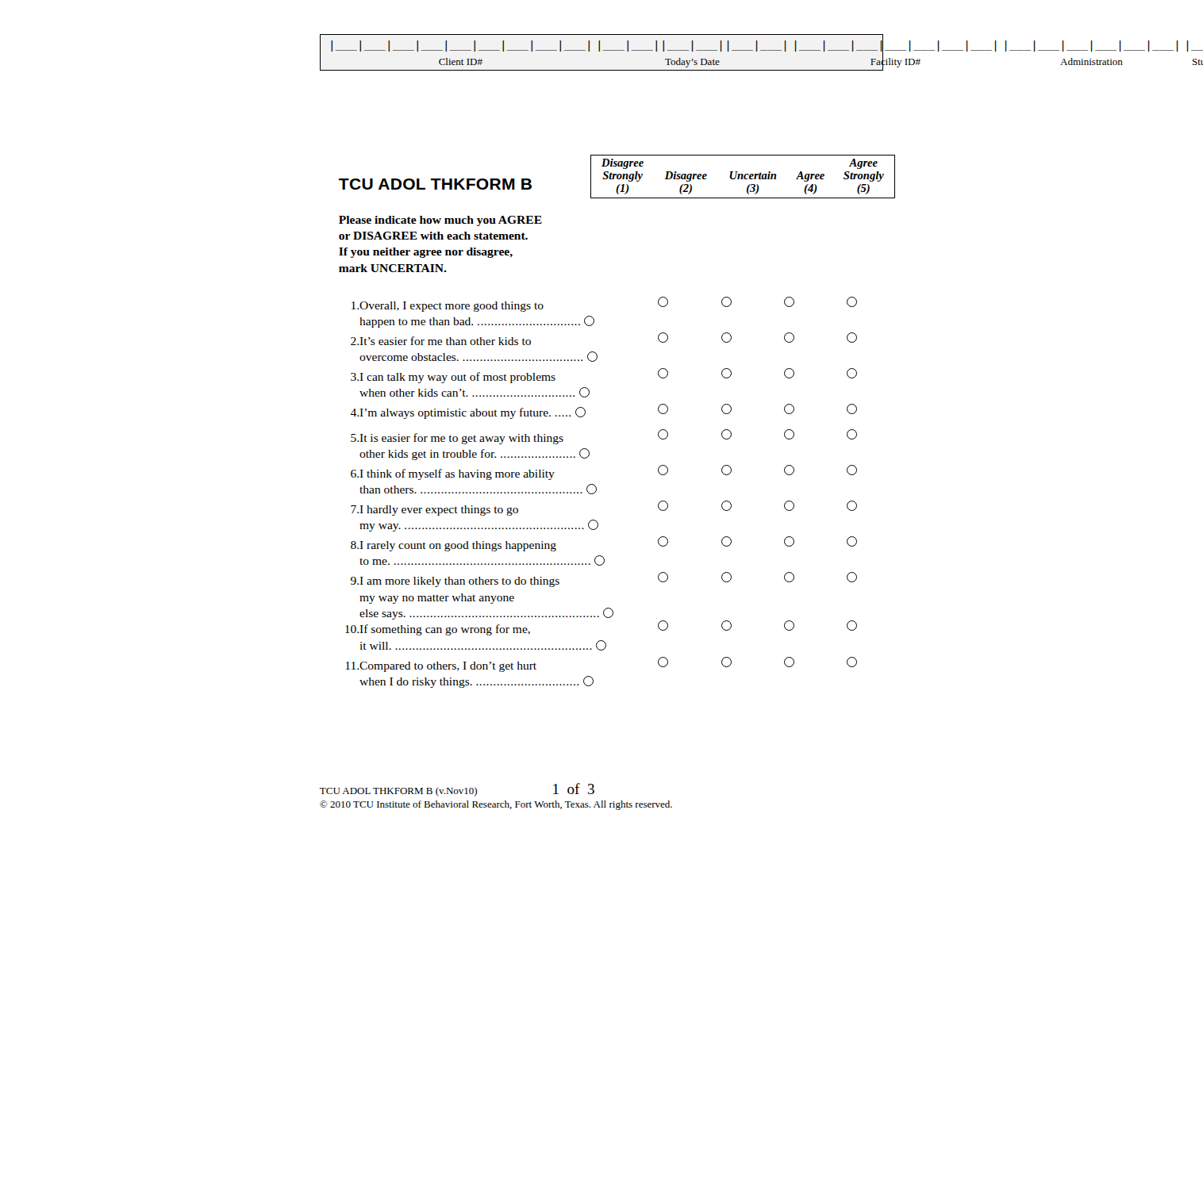|___|___|___|___|___|___|___|___|___|
Client ID#
|___|___||___|___||___|___|
Today’s Date
|___|___|___|___|___|___|___|
Facility ID#
|___|___|___|___|___|___|
Administration
|___|___|
Study Code
TCU ADOL THKFORM B
| Disagree Strongly (1) | Disagree (2) | Uncertain (3) | Agree (4) | Agree Strongly (5) |
Please indicate how much you AGREE
or DISAGREE with each statement.
If you neither agree nor disagree,
mark UNCERTAIN.
| 1. | Overall, I expect more good things to happen to me than bad. .............................. | | | | |
| 2. | It’s easier for me than other kids to overcome obstacles. ................................... | | | | |
| 3. | I can talk my way out of most problems when other kids can’t. .............................. | | | | |
| 4. | I’m always optimistic about my future. ..... | | | | |
| 5. | It is easier for me to get away with things other kids get in trouble for. ...................... | | | | |
| 6. | I think of myself as having more ability than others. ............................................... | | | | |
| 7. | I hardly ever expect things to go my way. .................................................... | | | | |
| 8. | I rarely count on good things happening to me. ......................................................... | | | | |
| 9. | I am more likely than others to do things my way no matter what anyone else says. ....................................................... | | | | |
| 10. | If something can go wrong for me, it will. ......................................................... | | | | |
| 11. | Compared to others, I don’t get hurt when I do risky things. .............................. | | | | |
1 of 3 TCU ADOL THKFORM B (v.Nov10)
© 2010 TCU Institute of Behavioral Research, Fort Worth, Texas. All rights reserved.